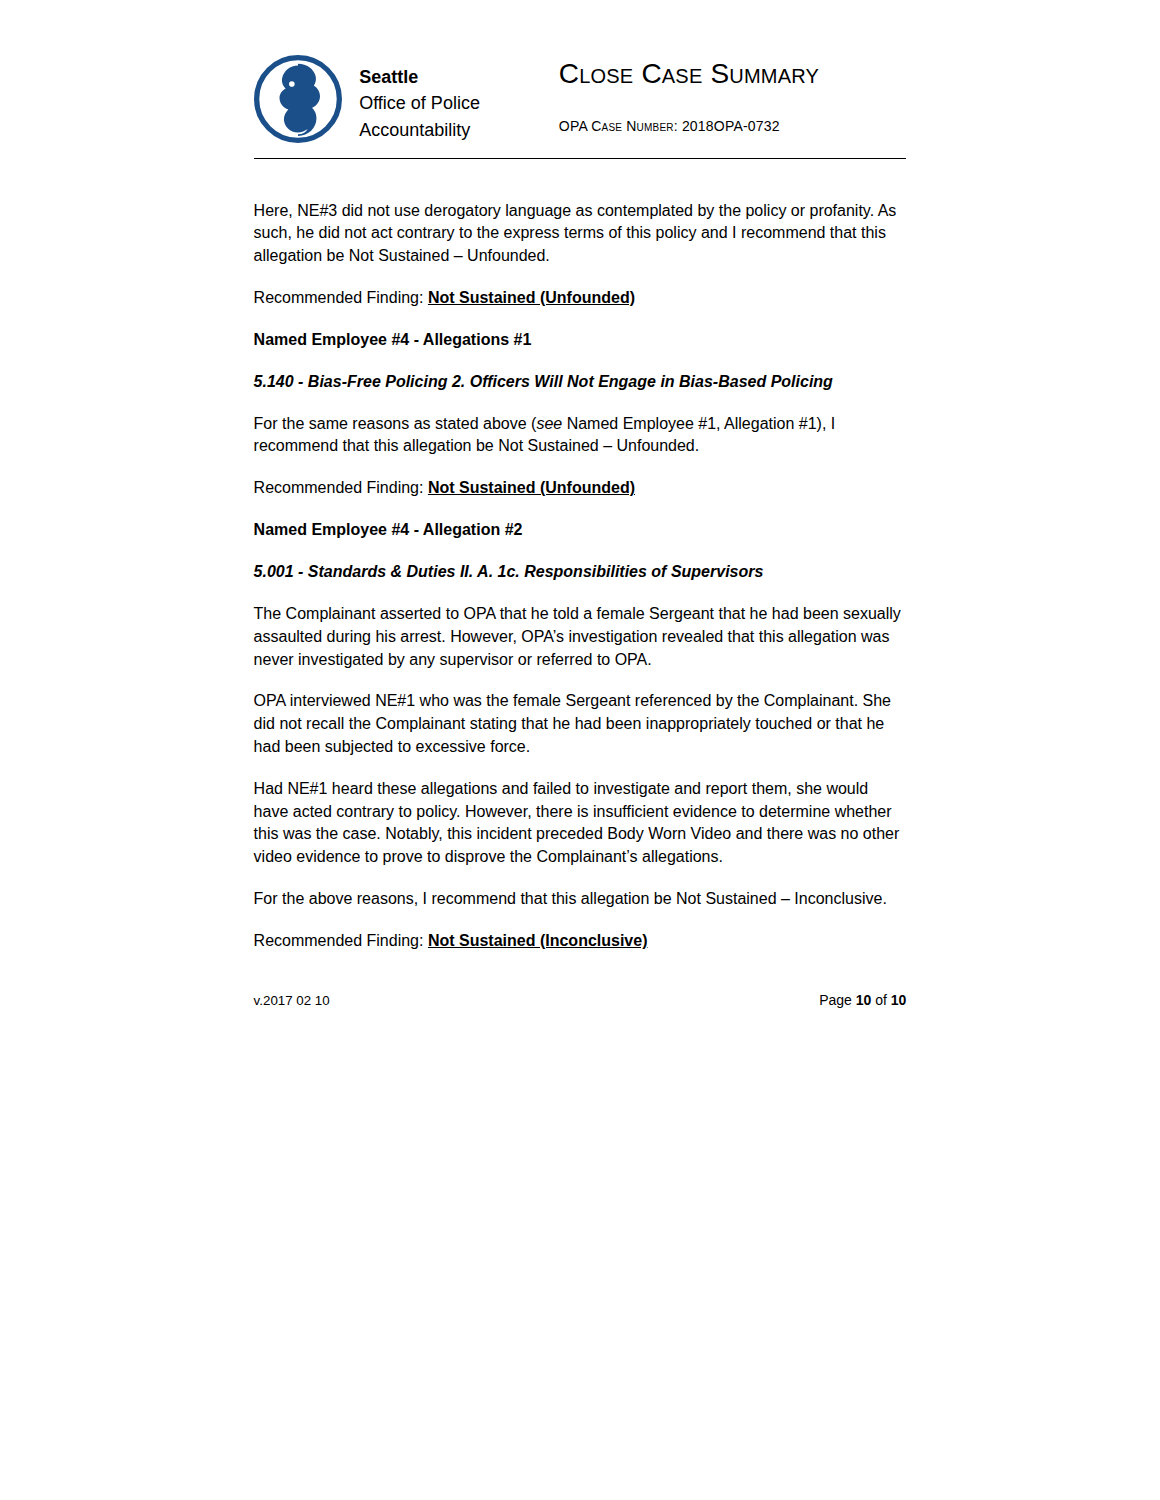Seattle
Office of Police
Accountability
Close Case Summary
OPA Case Number: 2018OPA-0732
Here, NE#3 did not use derogatory language as contemplated by the policy or profanity. As such, he did not act contrary to the express terms of this policy and I recommend that this allegation be Not Sustained – Unfounded.
Recommended Finding: Not Sustained (Unfounded)
Named Employee #4 - Allegations #1
5.140 - Bias-Free Policing 2. Officers Will Not Engage in Bias-Based Policing
For the same reasons as stated above (see Named Employee #1, Allegation #1), I recommend that this allegation be Not Sustained – Unfounded.
Recommended Finding: Not Sustained (Unfounded)
Named Employee #4 - Allegation #2
5.001 - Standards & Duties II. A. 1c. Responsibilities of Supervisors
The Complainant asserted to OPA that he told a female Sergeant that he had been sexually assaulted during his arrest. However, OPA’s investigation revealed that this allegation was never investigated by any supervisor or referred to OPA.
OPA interviewed NE#1 who was the female Sergeant referenced by the Complainant. She did not recall the Complainant stating that he had been inappropriately touched or that he had been subjected to excessive force.
Had NE#1 heard these allegations and failed to investigate and report them, she would have acted contrary to policy. However, there is insufficient evidence to determine whether this was the case. Notably, this incident preceded Body Worn Video and there was no other video evidence to prove to disprove the Complainant’s allegations.
For the above reasons, I recommend that this allegation be Not Sustained – Inconclusive.
Recommended Finding: Not Sustained (Inconclusive)
v.2017 02 10
Page 10 of 10